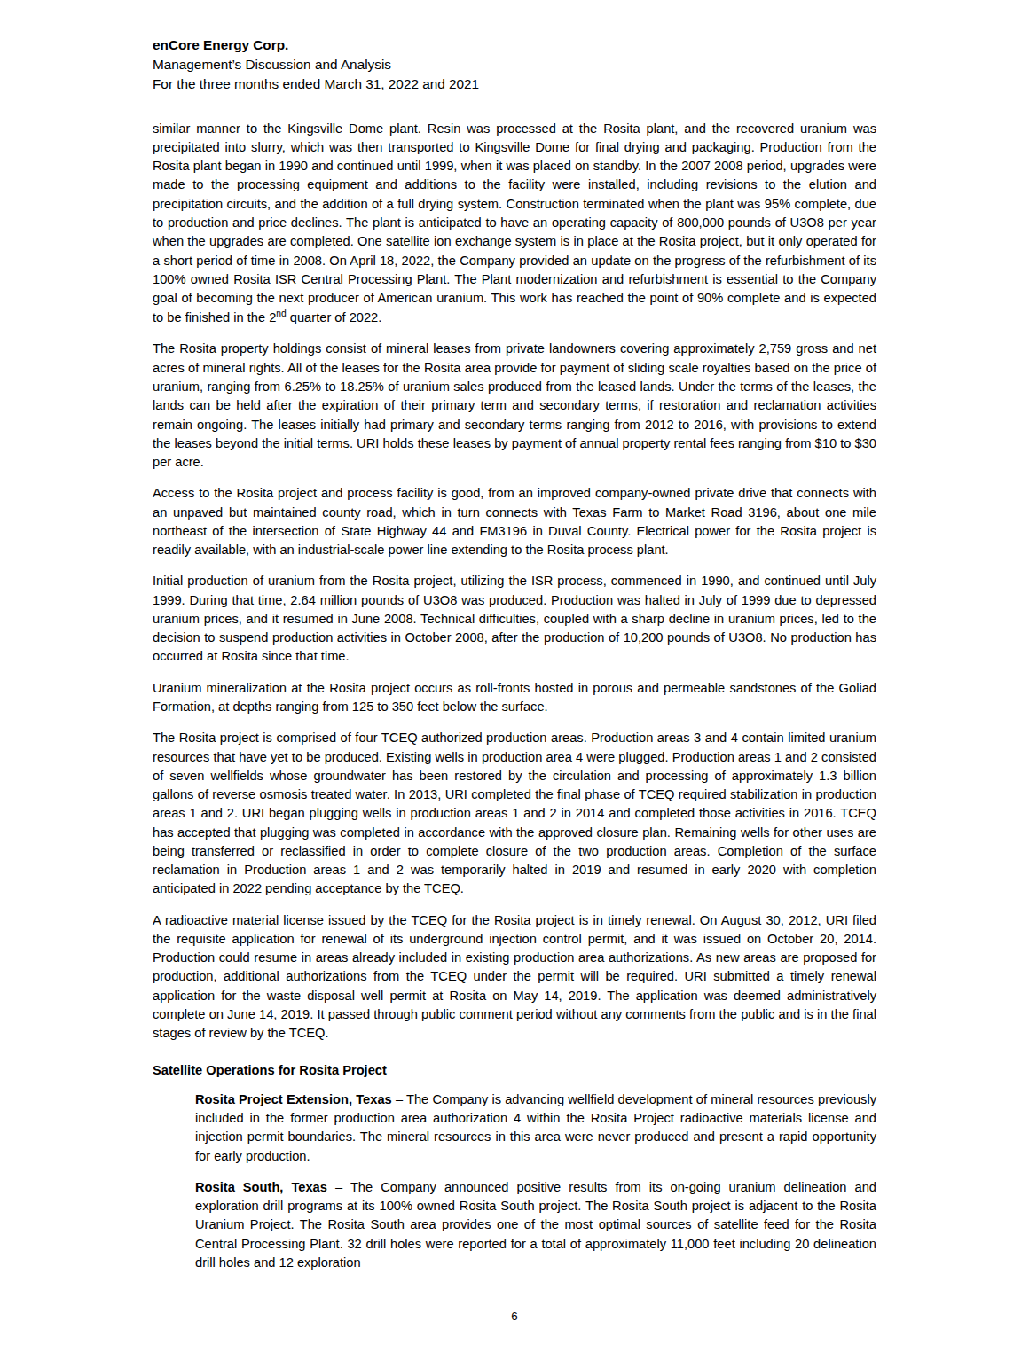enCore Energy Corp.
Management’s Discussion and Analysis
For the three months ended March 31, 2022 and 2021
similar manner to the Kingsville Dome plant. Resin was processed at the Rosita plant, and the recovered uranium was precipitated into slurry, which was then transported to Kingsville Dome for final drying and packaging. Production from the Rosita plant began in 1990 and continued until 1999, when it was placed on standby. In the 2007 2008 period, upgrades were made to the processing equipment and additions to the facility were installed, including revisions to the elution and precipitation circuits, and the addition of a full drying system. Construction terminated when the plant was 95% complete, due to production and price declines. The plant is anticipated to have an operating capacity of 800,000 pounds of U3O8 per year when the upgrades are completed. One satellite ion exchange system is in place at the Rosita project, but it only operated for a short period of time in 2008. On April 18, 2022, the Company provided an update on the progress of the refurbishment of its 100% owned Rosita ISR Central Processing Plant. The Plant modernization and refurbishment is essential to the Company goal of becoming the next producer of American uranium. This work has reached the point of 90% complete and is expected to be finished in the 2nd quarter of 2022.
The Rosita property holdings consist of mineral leases from private landowners covering approximately 2,759 gross and net acres of mineral rights. All of the leases for the Rosita area provide for payment of sliding scale royalties based on the price of uranium, ranging from 6.25% to 18.25% of uranium sales produced from the leased lands. Under the terms of the leases, the lands can be held after the expiration of their primary term and secondary terms, if restoration and reclamation activities remain ongoing. The leases initially had primary and secondary terms ranging from 2012 to 2016, with provisions to extend the leases beyond the initial terms. URI holds these leases by payment of annual property rental fees ranging from $10 to $30 per acre.
Access to the Rosita project and process facility is good, from an improved company-owned private drive that connects with an unpaved but maintained county road, which in turn connects with Texas Farm to Market Road 3196, about one mile northeast of the intersection of State Highway 44 and FM3196 in Duval County. Electrical power for the Rosita project is readily available, with an industrial-scale power line extending to the Rosita process plant.
Initial production of uranium from the Rosita project, utilizing the ISR process, commenced in 1990, and continued until July 1999. During that time, 2.64 million pounds of U3O8 was produced. Production was halted in July of 1999 due to depressed uranium prices, and it resumed in June 2008. Technical difficulties, coupled with a sharp decline in uranium prices, led to the decision to suspend production activities in October 2008, after the production of 10,200 pounds of U3O8. No production has occurred at Rosita since that time.
Uranium mineralization at the Rosita project occurs as roll-fronts hosted in porous and permeable sandstones of the Goliad Formation, at depths ranging from 125 to 350 feet below the surface.
The Rosita project is comprised of four TCEQ authorized production areas. Production areas 3 and 4 contain limited uranium resources that have yet to be produced. Existing wells in production area 4 were plugged. Production areas 1 and 2 consisted of seven wellfields whose groundwater has been restored by the circulation and processing of approximately 1.3 billion gallons of reverse osmosis treated water. In 2013, URI completed the final phase of TCEQ required stabilization in production areas 1 and 2. URI began plugging wells in production areas 1 and 2 in 2014 and completed those activities in 2016. TCEQ has accepted that plugging was completed in accordance with the approved closure plan. Remaining wells for other uses are being transferred or reclassified in order to complete closure of the two production areas. Completion of the surface reclamation in Production areas 1 and 2 was temporarily halted in 2019 and resumed in early 2020 with completion anticipated in 2022 pending acceptance by the TCEQ.
A radioactive material license issued by the TCEQ for the Rosita project is in timely renewal. On August 30, 2012, URI filed the requisite application for renewal of its underground injection control permit, and it was issued on October 20, 2014. Production could resume in areas already included in existing production area authorizations. As new areas are proposed for production, additional authorizations from the TCEQ under the permit will be required. URI submitted a timely renewal application for the waste disposal well permit at Rosita on May 14, 2019. The application was deemed administratively complete on June 14, 2019. It passed through public comment period without any comments from the public and is in the final stages of review by the TCEQ.
Satellite Operations for Rosita Project
Rosita Project Extension, Texas – The Company is advancing wellfield development of mineral resources previously included in the former production area authorization 4 within the Rosita Project radioactive materials license and injection permit boundaries. The mineral resources in this area were never produced and present a rapid opportunity for early production.
Rosita South, Texas – The Company announced positive results from its on-going uranium delineation and exploration drill programs at its 100% owned Rosita South project. The Rosita South project is adjacent to the Rosita Uranium Project. The Rosita South area provides one of the most optimal sources of satellite feed for the Rosita Central Processing Plant. 32 drill holes were reported for a total of approximately 11,000 feet including 20 delineation drill holes and 12 exploration
6